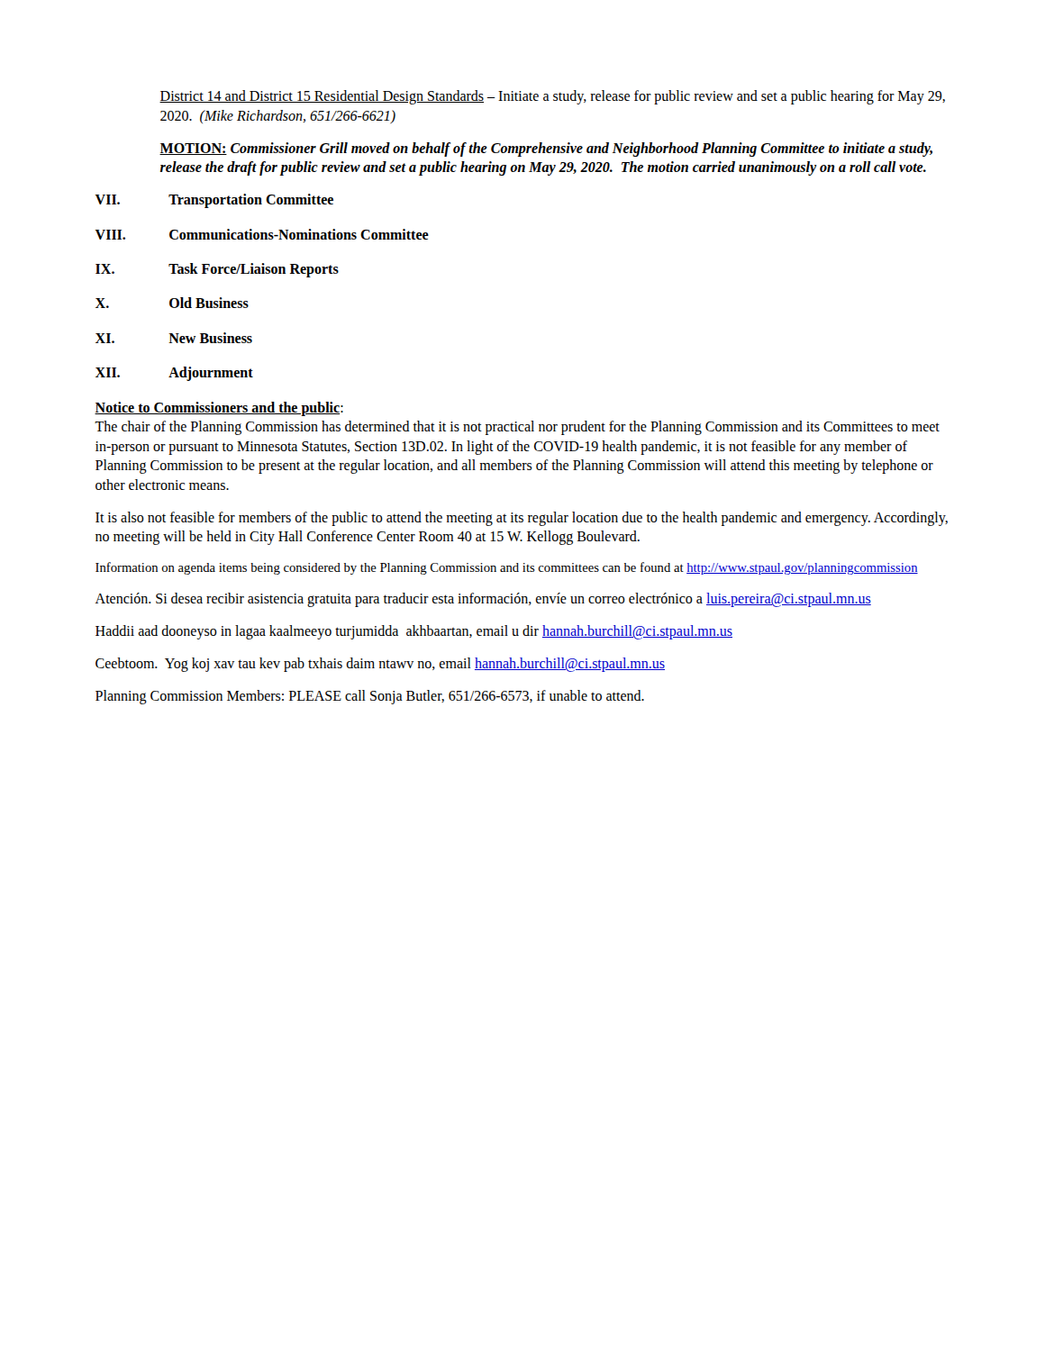District 14 and District 15 Residential Design Standards – Initiate a study, release for public review and set a public hearing for May 29, 2020. (Mike Richardson, 651/266-6621)
MOTION: Commissioner Grill moved on behalf of the Comprehensive and Neighborhood Planning Committee to initiate a study, release the draft for public review and set a public hearing on May 29, 2020. The motion carried unanimously on a roll call vote.
| VII. | Transportation Committee |
| VIII. | Communications-Nominations Committee |
| IX. | Task Force/Liaison Reports |
| X. | Old Business |
| XI. | New Business |
| XII. | Adjournment |
Notice to Commissioners and the public:
The chair of the Planning Commission has determined that it is not practical nor prudent for the Planning Commission and its Committees to meet in-person or pursuant to Minnesota Statutes, Section 13D.02. In light of the COVID-19 health pandemic, it is not feasible for any member of Planning Commission to be present at the regular location, and all members of the Planning Commission will attend this meeting by telephone or other electronic means.
It is also not feasible for members of the public to attend the meeting at its regular location due to the health pandemic and emergency. Accordingly, no meeting will be held in City Hall Conference Center Room 40 at 15 W. Kellogg Boulevard.
Information on agenda items being considered by the Planning Commission and its committees can be found at http://www.stpaul.gov/planningcommission
Atención. Si desea recibir asistencia gratuita para traducir esta información, envíe un correo electrónico a luis.pereira@ci.stpaul.mn.us
Haddii aad dooneyso in lagaa kaalmeeyo turjumidda akhbaartan, email u dir hannah.burchill@ci.stpaul.mn.us
Ceebtoom. Yog koj xav tau kev pab txhais daim ntawv no, email hannah.burchill@ci.stpaul.mn.us
Planning Commission Members: PLEASE call Sonja Butler, 651/266-6573, if unable to attend.